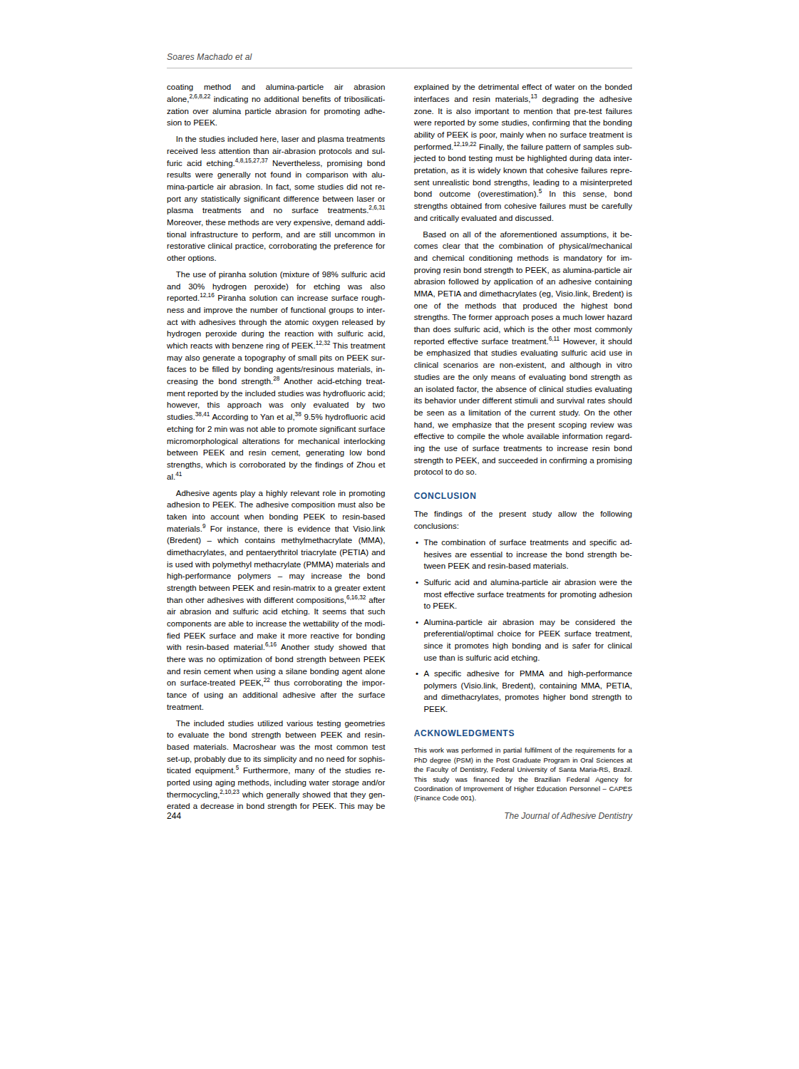Soares Machado et al
coating method and alumina-particle air abrasion alone,2,6,8,22 indicating no additional benefits of tribosilicatization over alumina particle abrasion for promoting adhesion to PEEK.
In the studies included here, laser and plasma treatments received less attention than air-abrasion protocols and sulfuric acid etching.4,8,15,27,37 Nevertheless, promising bond results were generally not found in comparison with alumina-particle air abrasion. In fact, some studies did not report any statistically significant difference between laser or plasma treatments and no surface treatments.2,6,31 Moreover, these methods are very expensive, demand additional infrastructure to perform, and are still uncommon in restorative clinical practice, corroborating the preference for other options.
The use of piranha solution (mixture of 98% sulfuric acid and 30% hydrogen peroxide) for etching was also reported.12,16 Piranha solution can increase surface roughness and improve the number of functional groups to interact with adhesives through the atomic oxygen released by hydrogen peroxide during the reaction with sulfuric acid, which reacts with benzene ring of PEEK.12,32 This treatment may also generate a topography of small pits on PEEK surfaces to be filled by bonding agents/resinous materials, increasing the bond strength.28 Another acid-etching treatment reported by the included studies was hydrofluoric acid; however, this approach was only evaluated by two studies.38,41 According to Yan et al,38 9.5% hydrofluoric acid etching for 2 min was not able to promote significant surface micromorphological alterations for mechanical interlocking between PEEK and resin cement, generating low bond strengths, which is corroborated by the findings of Zhou et al.41
Adhesive agents play a highly relevant role in promoting adhesion to PEEK. The adhesive composition must also be taken into account when bonding PEEK to resin-based materials.9 For instance, there is evidence that Visio.link (Bredent) – which contains methylmethacrylate (MMA), dimethacrylates, and pentaerythritol triacrylate (PETIA) and is used with polymethyl methacrylate (PMMA) materials and high-performance polymers – may increase the bond strength between PEEK and resin-matrix to a greater extent than other adhesives with different compositions,6,16,32 after air abrasion and sulfuric acid etching. It seems that such components are able to increase the wettability of the modified PEEK surface and make it more reactive for bonding with resin-based material.6,16 Another study showed that there was no optimization of bond strength between PEEK and resin cement when using a silane bonding agent alone on surface-treated PEEK,22 thus corroborating the importance of using an additional adhesive after the surface treatment.
The included studies utilized various testing geometries to evaluate the bond strength between PEEK and resin-based materials. Macroshear was the most common test set-up, probably due to its simplicity and no need for sophisticated equipment.5 Furthermore, many of the studies reported using aging methods, including water storage and/or thermocycling,2,10,23 which generally showed that they generated a decrease in bond strength for PEEK. This may be explained by the detrimental effect of water on the bonded interfaces and resin materials,13 degrading the adhesive zone. It is also important to mention that pre-test failures were reported by some studies, confirming that the bonding ability of PEEK is poor, mainly when no surface treatment is performed.12,19,22 Finally, the failure pattern of samples subjected to bond testing must be highlighted during data interpretation, as it is widely known that cohesive failures represent unrealistic bond strengths, leading to a misinterpreted bond outcome (overestimation).5 In this sense, bond strengths obtained from cohesive failures must be carefully and critically evaluated and discussed.
Based on all of the aforementioned assumptions, it becomes clear that the combination of physical/mechanical and chemical conditioning methods is mandatory for improving resin bond strength to PEEK, as alumina-particle air abrasion followed by application of an adhesive containing MMA, PETIA and dimethacrylates (eg, Visio.link, Bredent) is one of the methods that produced the highest bond strengths. The former approach poses a much lower hazard than does sulfuric acid, which is the other most commonly reported effective surface treatment.6,11 However, it should be emphasized that studies evaluating sulfuric acid use in clinical scenarios are non-existent, and although in vitro studies are the only means of evaluating bond strength as an isolated factor, the absence of clinical studies evaluating its behavior under different stimuli and survival rates should be seen as a limitation of the current study. On the other hand, we emphasize that the present scoping review was effective to compile the whole available information regarding the use of surface treatments to increase resin bond strength to PEEK, and succeeded in confirming a promising protocol to do so.
Conclusion
The findings of the present study allow the following conclusions:
The combination of surface treatments and specific adhesives are essential to increase the bond strength between PEEK and resin-based materials.
Sulfuric acid and alumina-particle air abrasion were the most effective surface treatments for promoting adhesion to PEEK.
Alumina-particle air abrasion may be considered the preferential/optimal choice for PEEK surface treatment, since it promotes high bonding and is safer for clinical use than is sulfuric acid etching.
A specific adhesive for PMMA and high-performance polymers (Visio.link, Bredent), containing MMA, PETIA, and dimethacrylates, promotes higher bond strength to PEEK.
Acknowledgments
This work was performed in partial fulfilment of the requirements for a PhD degree (PSM) in the Post Graduate Program in Oral Sciences at the Faculty of Dentistry, Federal University of Santa Maria-RS, Brazil. This study was financed by the Brazilian Federal Agency for Coordination of Improvement of Higher Education Personnel – CAPES (Finance Code 001).
244 The Journal of Adhesive Dentistry